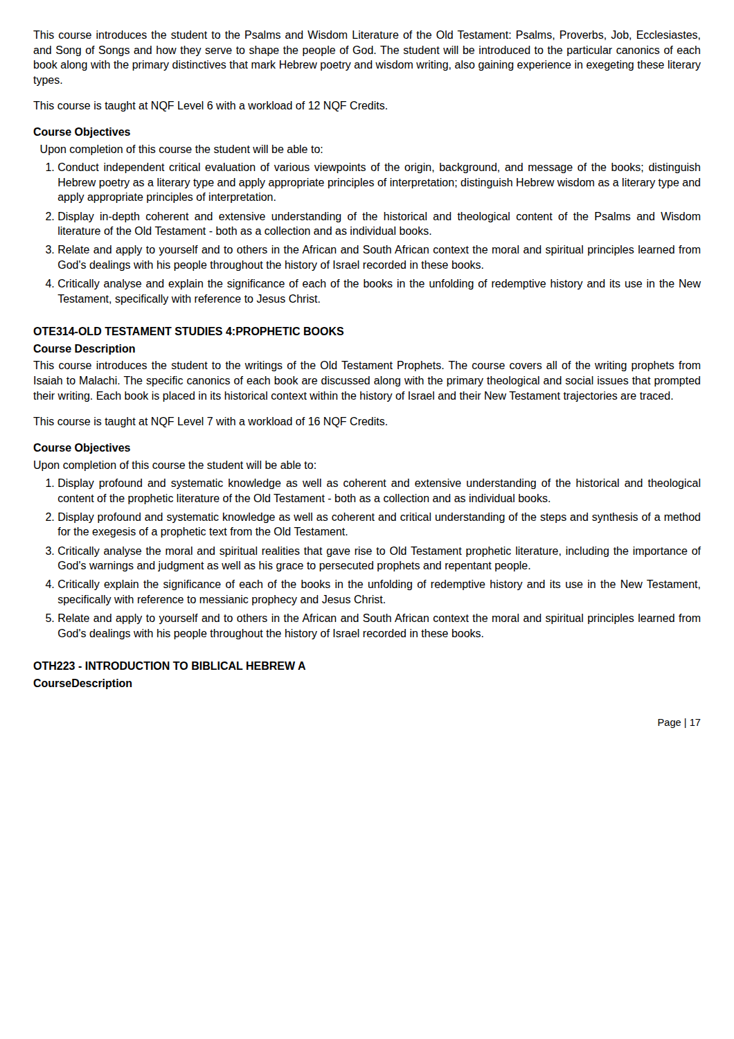This course introduces the student to the Psalms and Wisdom Literature of the Old Testament: Psalms, Proverbs, Job, Ecclesiastes, and Song of Songs and how they serve to shape the people of God. The student will be introduced to the particular canonics of each book along with the primary distinctives that mark Hebrew poetry and wisdom writing, also gaining experience in exegeting these literary types.
This course is taught at NQF Level 6 with a workload of 12 NQF Credits.
Course Objectives
Upon completion of this course the student will be able to:
Conduct independent critical evaluation of various viewpoints of the origin, background, and message of the books; distinguish Hebrew poetry as a literary type and apply appropriate principles of interpretation; distinguish Hebrew wisdom as a literary type and apply appropriate principles of interpretation.
Display in-depth coherent and extensive understanding of the historical and theological content of the Psalms and Wisdom literature of the Old Testament - both as a collection and as individual books.
Relate and apply to yourself and to others in the African and South African context the moral and spiritual principles learned from God's dealings with his people throughout the history of Israel recorded in these books.
Critically analyse and explain the significance of each of the books in the unfolding of redemptive history and its use in the New Testament, specifically with reference to Jesus Christ.
OTE314-OLD TESTAMENT STUDIES 4:PROPHETIC BOOKS
Course Description
This course introduces the student to the writings of the Old Testament Prophets. The course covers all of the writing prophets from Isaiah to Malachi. The specific canonics of each book are discussed along with the primary theological and social issues that prompted their writing. Each book is placed in its historical context within the history of Israel and their New Testament trajectories are traced.
This course is taught at NQF Level 7 with a workload of 16 NQF Credits.
Course Objectives
Upon completion of this course the student will be able to:
Display profound and systematic knowledge as well as coherent and extensive understanding of the historical and theological content of the prophetic literature of the Old Testament - both as a collection and as individual books.
Display profound and systematic knowledge as well as coherent and critical understanding of the steps and synthesis of a method for the exegesis of a prophetic text from the Old Testament.
Critically analyse the moral and spiritual realities that gave rise to Old Testament prophetic literature, including the importance of God's warnings and judgment as well as his grace to persecuted prophets and repentant people.
Critically explain the significance of each of the books in the unfolding of redemptive history and its use in the New Testament, specifically with reference to messianic prophecy and Jesus Christ.
Relate and apply to yourself and to others in the African and South African context the moral and spiritual principles learned from God's dealings with his people throughout the history of Israel recorded in these books.
OTH223 - INTRODUCTION TO BIBLICAL HEBREW A
CourseDescription
Page | 17